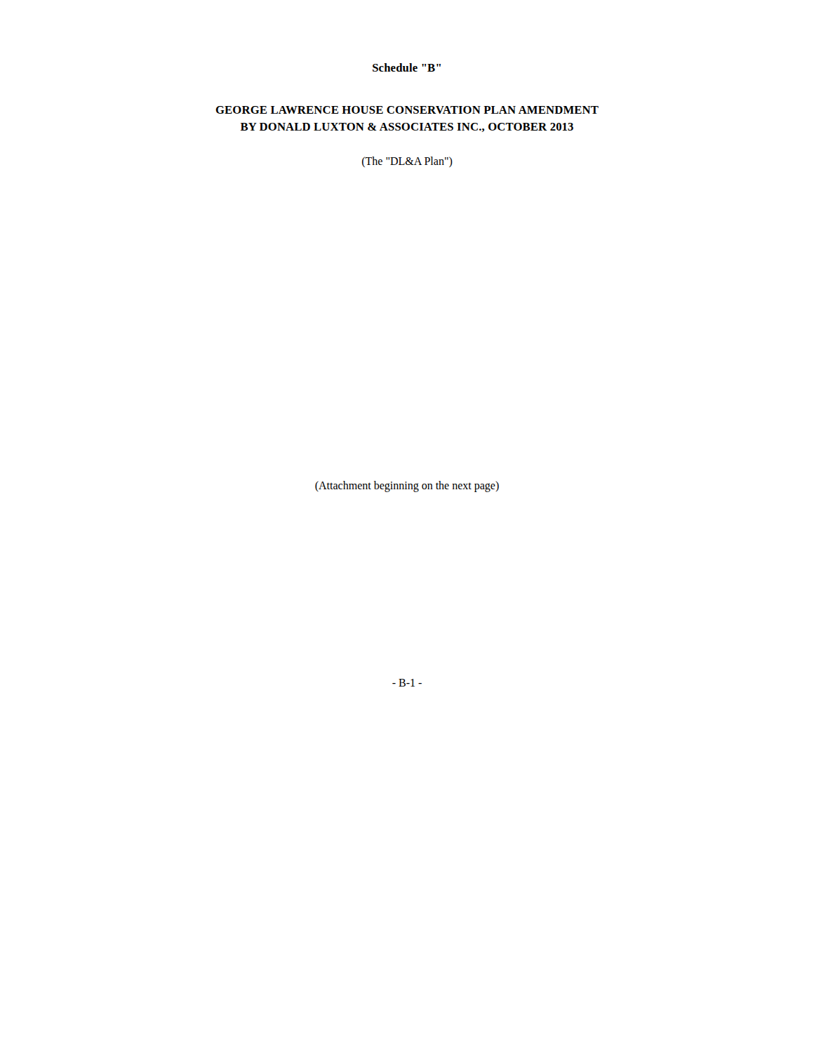Schedule "B"
GEORGE LAWRENCE HOUSE CONSERVATION PLAN AMENDMENT BY DONALD LUXTON & ASSOCIATES INC., OCTOBER 2013
(The "DL&A Plan")
(Attachment beginning on the next page)
- B-1 -